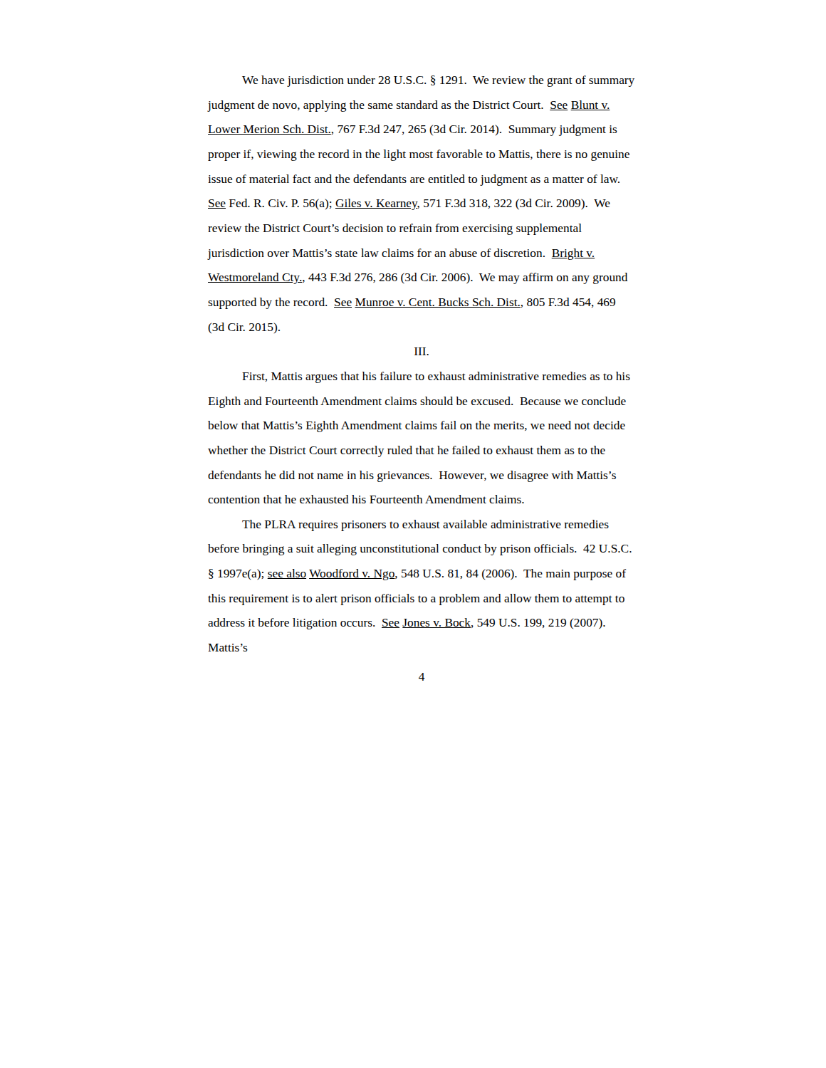We have jurisdiction under 28 U.S.C. § 1291. We review the grant of summary judgment de novo, applying the same standard as the District Court. See Blunt v. Lower Merion Sch. Dist., 767 F.3d 247, 265 (3d Cir. 2014). Summary judgment is proper if, viewing the record in the light most favorable to Mattis, there is no genuine issue of material fact and the defendants are entitled to judgment as a matter of law. See Fed. R. Civ. P. 56(a); Giles v. Kearney, 571 F.3d 318, 322 (3d Cir. 2009). We review the District Court’s decision to refrain from exercising supplemental jurisdiction over Mattis’s state law claims for an abuse of discretion. Bright v. Westmoreland Cty., 443 F.3d 276, 286 (3d Cir. 2006). We may affirm on any ground supported by the record. See Munroe v. Cent. Bucks Sch. Dist., 805 F.3d 454, 469 (3d Cir. 2015).
III.
First, Mattis argues that his failure to exhaust administrative remedies as to his Eighth and Fourteenth Amendment claims should be excused. Because we conclude below that Mattis’s Eighth Amendment claims fail on the merits, we need not decide whether the District Court correctly ruled that he failed to exhaust them as to the defendants he did not name in his grievances. However, we disagree with Mattis’s contention that he exhausted his Fourteenth Amendment claims.
The PLRA requires prisoners to exhaust available administrative remedies before bringing a suit alleging unconstitutional conduct by prison officials. 42 U.S.C. § 1997e(a); see also Woodford v. Ngo, 548 U.S. 81, 84 (2006). The main purpose of this requirement is to alert prison officials to a problem and allow them to attempt to address it before litigation occurs. See Jones v. Bock, 549 U.S. 199, 219 (2007). Mattis’s
4